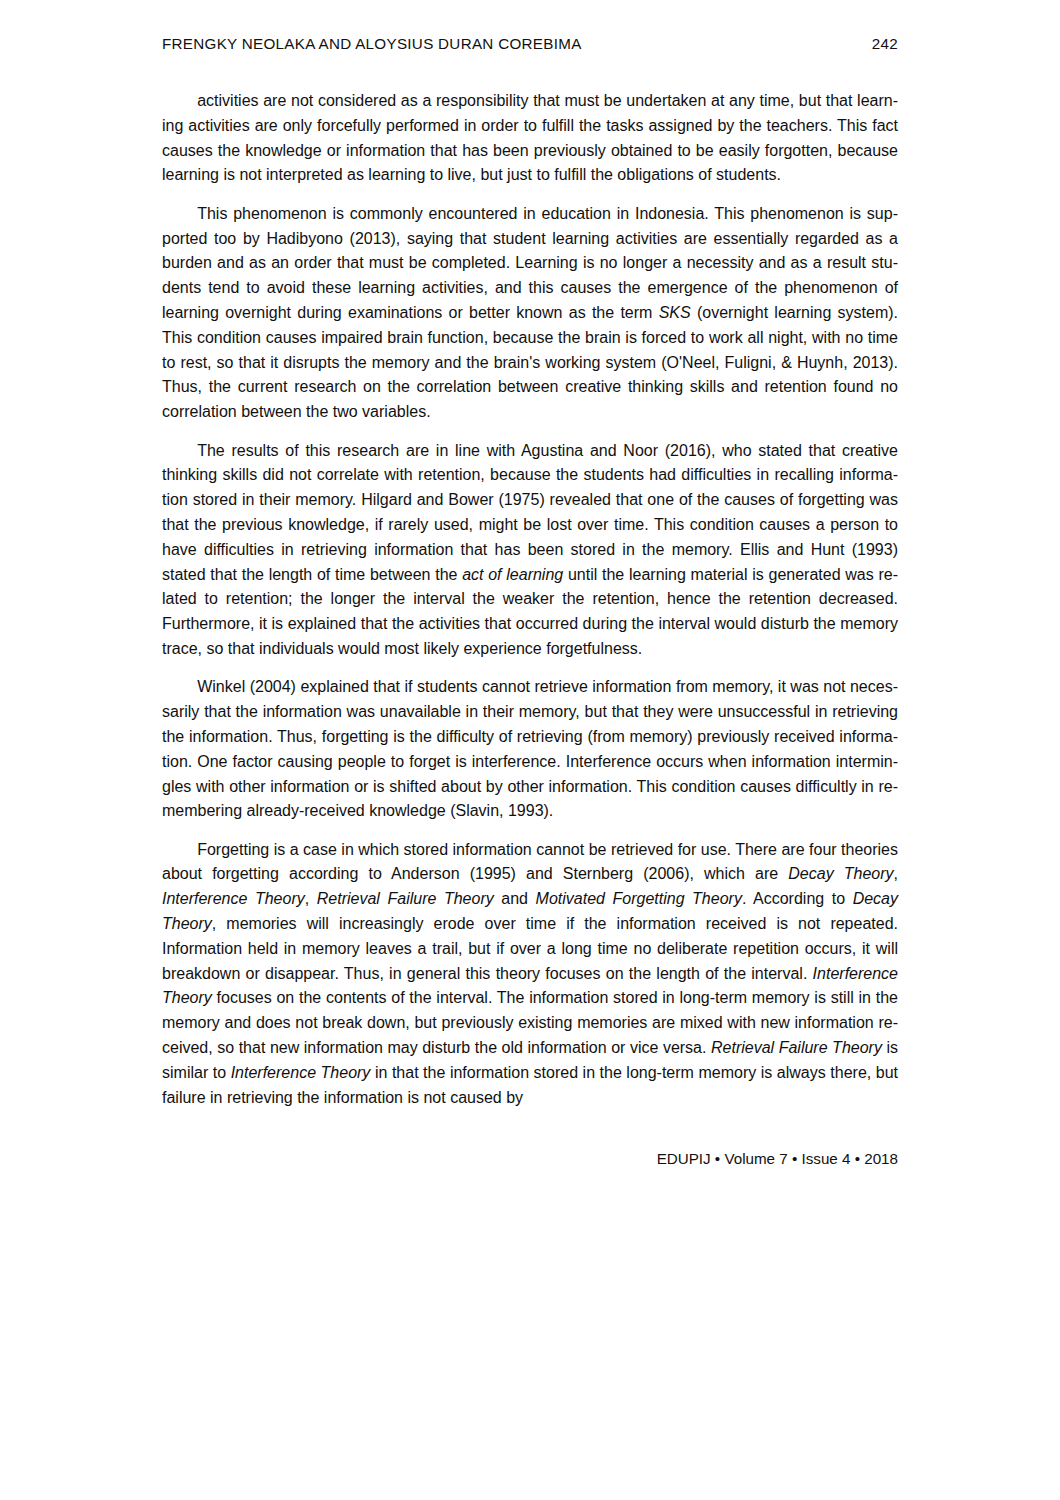Frengky Neolaka and Aloysius Duran Corebima 242
activities are not considered as a responsibility that must be undertaken at any time, but that learning activities are only forcefully performed in order to fulfill the tasks assigned by the teachers. This fact causes the knowledge or information that has been previously obtained to be easily forgotten, because learning is not interpreted as learning to live, but just to fulfill the obligations of students.
This phenomenon is commonly encountered in education in Indonesia. This phenomenon is supported too by Hadibyono (2013), saying that student learning activities are essentially regarded as a burden and as an order that must be completed. Learning is no longer a necessity and as a result students tend to avoid these learning activities, and this causes the emergence of the phenomenon of learning overnight during examinations or better known as the term SKS (overnight learning system). This condition causes impaired brain function, because the brain is forced to work all night, with no time to rest, so that it disrupts the memory and the brain's working system (O'Neel, Fuligni, & Huynh, 2013). Thus, the current research on the correlation between creative thinking skills and retention found no correlation between the two variables.
The results of this research are in line with Agustina and Noor (2016), who stated that creative thinking skills did not correlate with retention, because the students had difficulties in recalling information stored in their memory. Hilgard and Bower (1975) revealed that one of the causes of forgetting was that the previous knowledge, if rarely used, might be lost over time. This condition causes a person to have difficulties in retrieving information that has been stored in the memory. Ellis and Hunt (1993) stated that the length of time between the act of learning until the learning material is generated was related to retention; the longer the interval the weaker the retention, hence the retention decreased. Furthermore, it is explained that the activities that occurred during the interval would disturb the memory trace, so that individuals would most likely experience forgetfulness.
Winkel (2004) explained that if students cannot retrieve information from memory, it was not necessarily that the information was unavailable in their memory, but that they were unsuccessful in retrieving the information. Thus, forgetting is the difficulty of retrieving (from memory) previously received information. One factor causing people to forget is interference. Interference occurs when information intermingles with other information or is shifted about by other information. This condition causes difficultly in remembering already-received knowledge (Slavin, 1993).
Forgetting is a case in which stored information cannot be retrieved for use. There are four theories about forgetting according to Anderson (1995) and Sternberg (2006), which are Decay Theory, Interference Theory, Retrieval Failure Theory and Motivated Forgetting Theory. According to Decay Theory, memories will increasingly erode over time if the information received is not repeated. Information held in memory leaves a trail, but if over a long time no deliberate repetition occurs, it will breakdown or disappear. Thus, in general this theory focuses on the length of the interval. Interference Theory focuses on the contents of the interval. The information stored in long-term memory is still in the memory and does not break down, but previously existing memories are mixed with new information received, so that new information may disturb the old information or vice versa. Retrieval Failure Theory is similar to Interference Theory in that the information stored in the long-term memory is always there, but failure in retrieving the information is not caused by
EDUPIJ • Volume 7 • Issue 4 • 2018